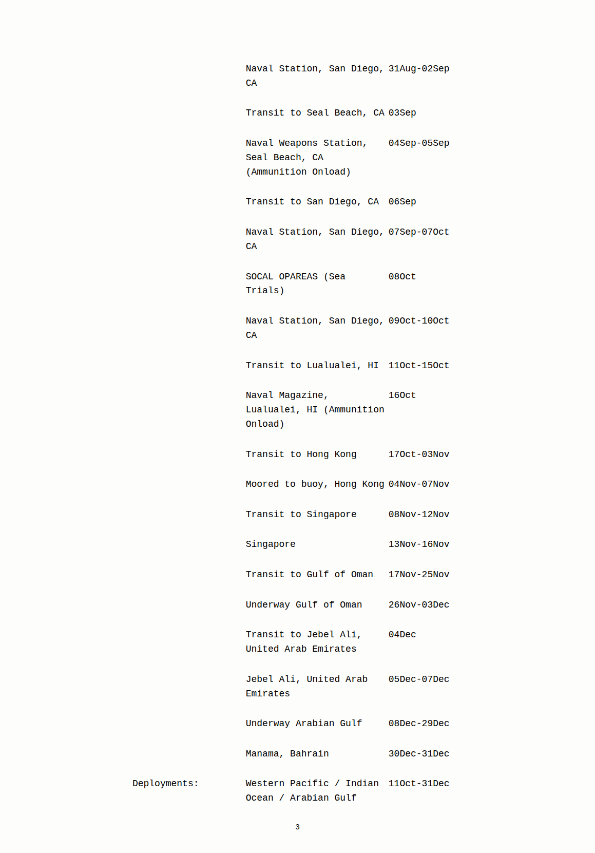| Naval Station, San Diego, CA | 31Aug-02Sep |
| Transit to Seal Beach, CA | 03Sep |
| Naval Weapons Station, Seal Beach, CA (Ammunition Onload) | 04Sep-05Sep |
| Transit to San Diego, CA | 06Sep |
| Naval Station, San Diego, CA | 07Sep-07Oct |
| SOCAL OPAREAS (Sea Trials) | 08Oct |
| Naval Station, San Diego, CA | 09Oct-10Oct |
| Transit to Lualualei, HI | 11Oct-15Oct |
| Naval Magazine, Lualualei, HI (Ammunition Onload) | 16Oct |
| Transit to Hong Kong | 17Oct-03Nov |
| Moored to buoy, Hong Kong | 04Nov-07Nov |
| Transit to Singapore | 08Nov-12Nov |
| Singapore | 13Nov-16Nov |
| Transit to Gulf of Oman | 17Nov-25Nov |
| Underway Gulf of Oman | 26Nov-03Dec |
| Transit to Jebel Ali, United Arab Emirates | 04Dec |
| Jebel Ali, United Arab Emirates | 05Dec-07Dec |
| Underway Arabian Gulf | 08Dec-29Dec |
| Manama, Bahrain | 30Dec-31Dec |
| Deployments: Western Pacific / Indian Ocean / Arabian Gulf | 11Oct-31Dec |
3